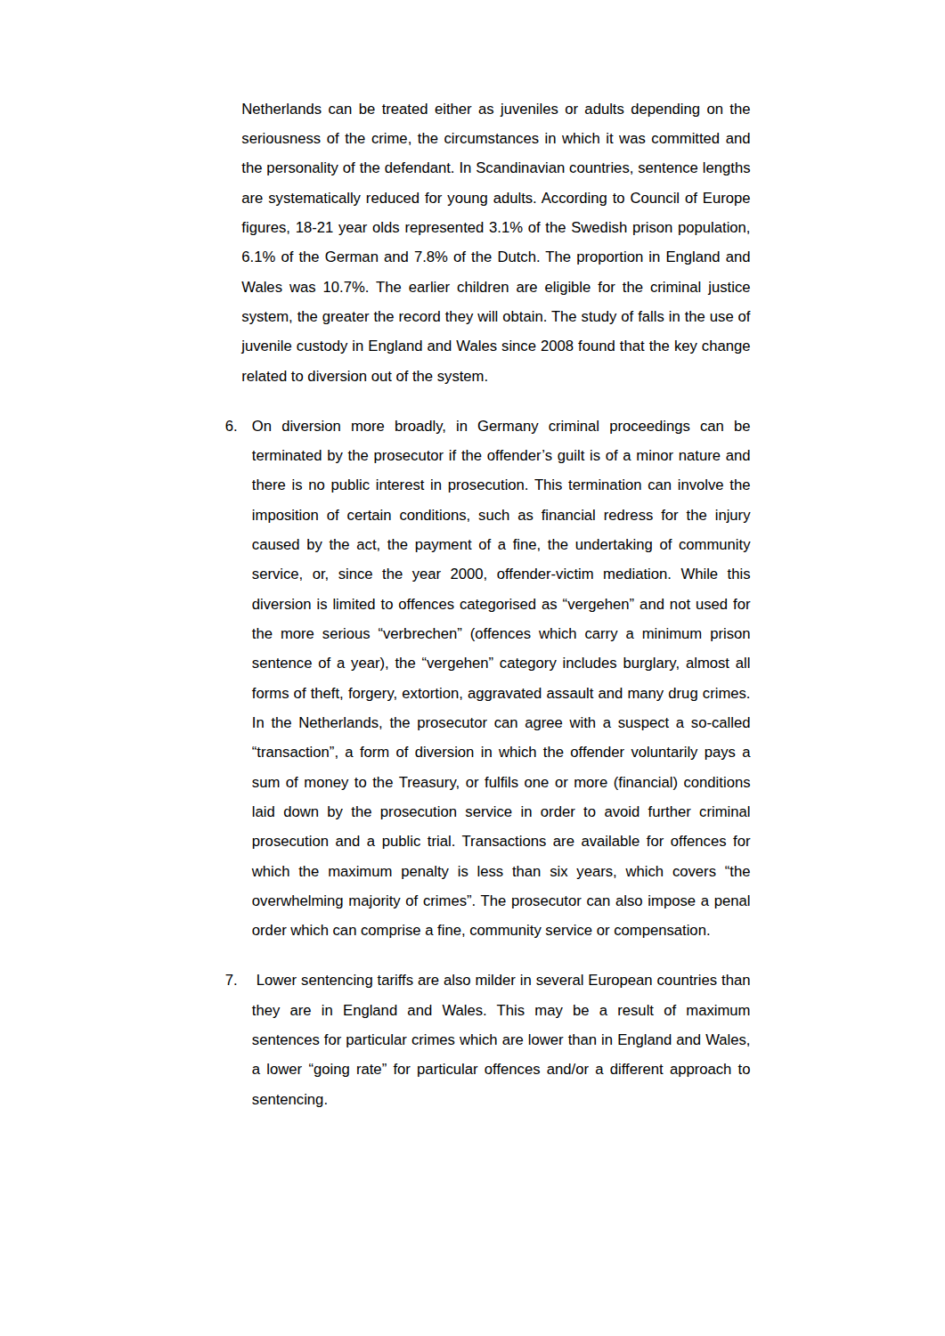Netherlands can be treated either as juveniles or adults depending on the seriousness of the crime, the circumstances in which it was committed and the personality of the defendant. In Scandinavian countries, sentence lengths are systematically reduced for young adults. According to Council of Europe figures, 18-21 year olds represented 3.1% of the Swedish prison population, 6.1% of the German and 7.8% of the Dutch. The proportion in England and Wales was 10.7%. The earlier children are eligible for the criminal justice system, the greater the record they will obtain. The study of falls in the use of juvenile custody in England and Wales since 2008 found that the key change related to diversion out of the system.
On diversion more broadly, in Germany criminal proceedings can be terminated by the prosecutor if the offender’s guilt is of a minor nature and there is no public interest in prosecution. This termination can involve the imposition of certain conditions, such as financial redress for the injury caused by the act, the payment of a fine, the undertaking of community service, or, since the year 2000, offender-victim mediation. While this diversion is limited to offences categorised as “vergehen” and not used for the more serious “verbrechen” (offences which carry a minimum prison sentence of a year), the “vergehen” category includes burglary, almost all forms of theft, forgery, extortion, aggravated assault and many drug crimes. In the Netherlands, the prosecutor can agree with a suspect a so-called “transaction”, a form of diversion in which the offender voluntarily pays a sum of money to the Treasury, or fulfils one or more (financial) conditions laid down by the prosecution service in order to avoid further criminal prosecution and a public trial. Transactions are available for offences for which the maximum penalty is less than six years, which covers “the overwhelming majority of crimes”. The prosecutor can also impose a penal order which can comprise a fine, community service or compensation.
Lower sentencing tariffs are also milder in several European countries than they are in England and Wales. This may be a result of maximum sentences for particular crimes which are lower than in England and Wales, a lower “going rate” for particular offences and/or a different approach to sentencing.